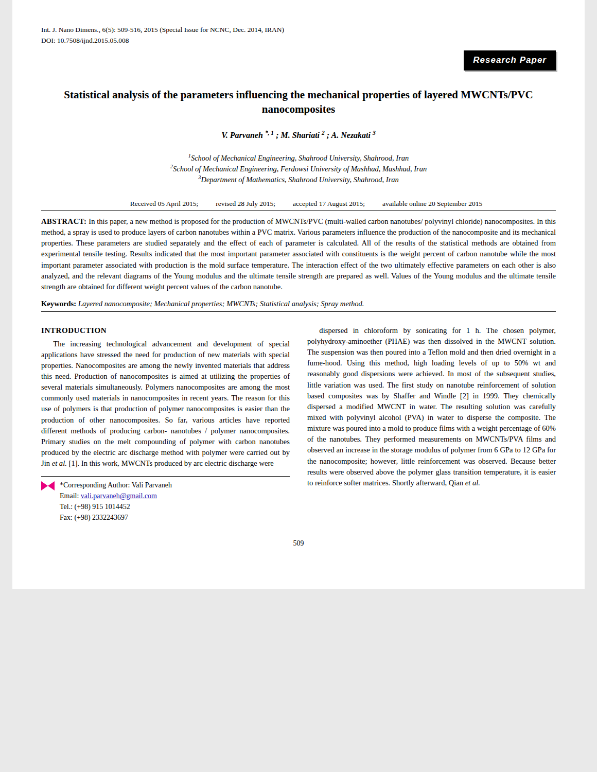Int. J. Nano Dimens., 6(5): 509-516, 2015 (Special Issue for NCNC, Dec. 2014, IRAN)
DOI: 10.7508/ijnd.2015.05.008
Research Paper
Statistical analysis of the parameters influencing the mechanical properties of layered MWCNTs/PVC nanocomposites
V. Parvaneh *, 1 ; M. Shariati 2 ; A. Nezakati 3
1School of Mechanical Engineering, Shahrood University, Shahrood, Iran
2School of Mechanical Engineering, Ferdowsi University of Mashhad, Mashhad, Iran
3Department of Mathematics, Shahrood University, Shahrood, Iran
Received 05 April 2015; revised 28 July 2015; accepted 17 August 2015; available online 20 September 2015
ABSTRACT: In this paper, a new method is proposed for the production of MWCNTs/PVC (multi-walled carbon nanotubes/ polyvinyl chloride) nanocomposites. In this method, a spray is used to produce layers of carbon nanotubes within a PVC matrix. Various parameters influence the production of the nanocomposite and its mechanical properties. These parameters are studied separately and the effect of each of parameter is calculated. All of the results of the statistical methods are obtained from experimental tensile testing. Results indicated that the most important parameter associated with constituents is the weight percent of carbon nanotube while the most important parameter associated with production is the mold surface temperature. The interaction effect of the two ultimately effective parameters on each other is also analyzed, and the relevant diagrams of the Young modulus and the ultimate tensile strength are prepared as well. Values of the Young modulus and the ultimate tensile strength are obtained for different weight percent values of the carbon nanotube.
Keywords: Layered nanocomposite; Mechanical properties; MWCNTs; Statistical analysis; Spray method.
INTRODUCTION
The increasing technological advancement and development of special applications have stressed the need for production of new materials with special properties. Nanocomposites are among the newly invented materials that address this need. Production of nanocomposites is aimed at utilizing the properties of several materials simultaneously. Polymers nanocomposites are among the most commonly used materials in nanocomposites in recent years. The reason for this use of polymers is that production of polymer nanocomposites is easier than the production of other nanocomposites. So far, various articles have reported different methods of producing carbon- nanotubes / polymer nanocomposites. Primary studies on the melt compounding of polymer with carbon nanotubes produced by the electric arc discharge method with polymer were carried out by Jin et al. [1]. In this work, MWCNTs produced by arc electric discharge were
*Corresponding Author: Vali Parvaneh
Email: vali.parvaneh@gmail.com
Tel.: (+98) 915 1014452
Fax: (+98) 2332243697
dispersed in chloroform by sonicating for 1 h. The chosen polymer, polyhydroxy-aminoether (PHAE) was then dissolved in the MWCNT solution. The suspension was then poured into a Teflon mold and then dried overnight in a fume-hood. Using this method, high loading levels of up to 50% wt and reasonably good dispersions were achieved. In most of the subsequent studies, little variation was used. The first study on nanotube reinforcement of solution based composites was by Shaffer and Windle [2] in 1999. They chemically dispersed a modified MWCNT in water. The resulting solution was carefully mixed with polyvinyl alcohol (PVA) in water to disperse the composite. The mixture was poured into a mold to produce films with a weight percentage of 60% of the nanotubes. They performed measurements on MWCNTs/PVA films and observed an increase in the storage modulus of polymer from 6 GPa to 12 GPa for the nanocomposite; however, little reinforcement was observed. Because better results were observed above the polymer glass transition temperature, it is easier to reinforce softer matrices. Shortly afterward, Qian et al.
509